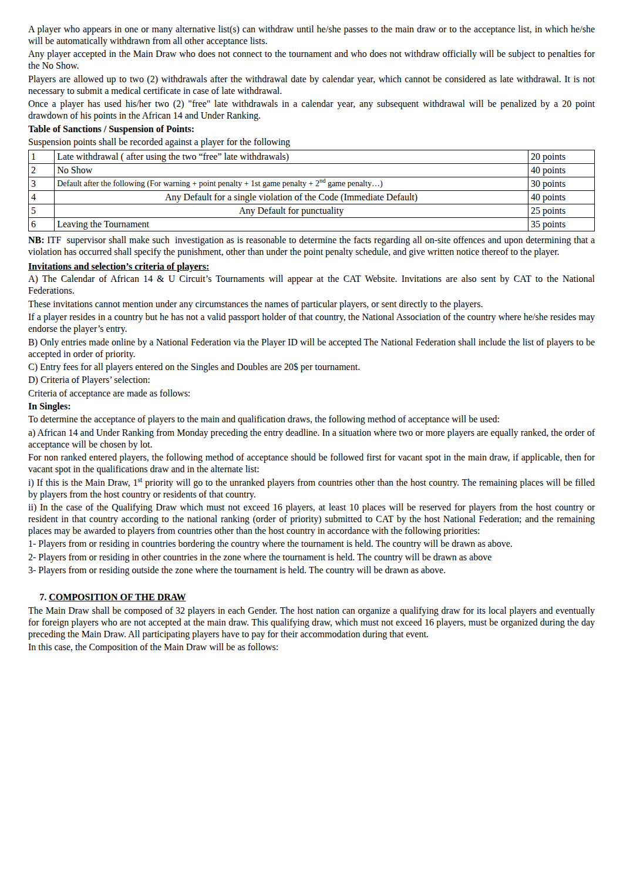A player who appears in one or many alternative list(s) can withdraw until he/she passes to the main draw or to the acceptance list, in which he/she will be automatically withdrawn from all other acceptance lists.
Any player accepted in the Main Draw who does not connect to the tournament and who does not withdraw officially will be subject to penalties for the No Show.
Players are allowed up to two (2) withdrawals after the withdrawal date by calendar year, which cannot be considered as late withdrawal. It is not necessary to submit a medical certificate in case of late withdrawal.
Once a player has used his/her two (2) "free" late withdrawals in a calendar year, any subsequent withdrawal will be penalized by a 20 point drawdown of his points in the African 14 and Under Ranking.
Table of Sanctions / Suspension of Points:
Suspension points shall be recorded against a player for the following
| 1 | Late withdrawal ( after using the two “free” late withdrawals) | 20 points |
| 2 | No Show | 40 points |
| 3 | Default after the following (For warning + point penalty + 1st game penalty + 2 nd game penalty…) | 30 points |
| 4 | Any Default for a single violation of the Code (Immediate Default) | 40 points |
| 5 | Any Default for punctuality | 25 points |
| 6 | Leaving the Tournament | 35 points |
NB: ITF supervisor shall make such investigation as is reasonable to determine the facts regarding all on-site offences and upon determining that a violation has occurred shall specify the punishment, other than under the point penalty schedule, and give written notice thereof to the player.
Invitations and selection’s criteria of players:
A) The Calendar of African 14 & U Circuit’s Tournaments will appear at the CAT Website. Invitations are also sent by CAT to the National Federations.
These invitations cannot mention under any circumstances the names of particular players, or sent directly to the players.
If a player resides in a country but he has not a valid passport holder of that country, the National Association of the country where he/she resides may endorse the player’s entry.
B) Only entries made online by a National Federation via the Player ID will be accepted The National Federation shall include the list of players to be accepted in order of priority.
C) Entry fees for all players entered on the Singles and Doubles are 20$ per tournament.
D) Criteria of Players’ selection:
Criteria of acceptance are made as follows:
In Singles:
To determine the acceptance of players to the main and qualification draws, the following method of acceptance will be used:
a) African 14 and Under Ranking from Monday preceding the entry deadline. In a situation where two or more players are equally ranked, the order of acceptance will be chosen by lot.
For non ranked entered players, the following method of acceptance should be followed first for vacant spot in the main draw, if applicable, then for vacant spot in the qualifications draw and in the alternate list:
i) If this is the Main Draw, 1st priority will go to the unranked players from countries other than the host country. The remaining places will be filled by players from the host country or residents of that country.
ii) In the case of the Qualifying Draw which must not exceed 16 players, at least 10 places will be reserved for players from the host country or resident in that country according to the national ranking (order of priority) submitted to CAT by the host National Federation; and the remaining places may be awarded to players from countries other than the host country in accordance with the following priorities:
1- Players from or residing in countries bordering the country where the tournament is held. The country will be drawn as above.
2- Players from or residing in other countries in the zone where the tournament is held. The country will be drawn as above
3- Players from or residing outside the zone where the tournament is held. The country will be drawn as above.
COMPOSITION OF THE DRAW
The Main Draw shall be composed of 32 players in each Gender. The host nation can organize a qualifying draw for its local players and eventually for foreign players who are not accepted at the main draw. This qualifying draw, which must not exceed 16 players, must be organized during the day preceding the Main Draw. All participating players have to pay for their accommodation during that event.
In this case, the Composition of the Main Draw will be as follows: